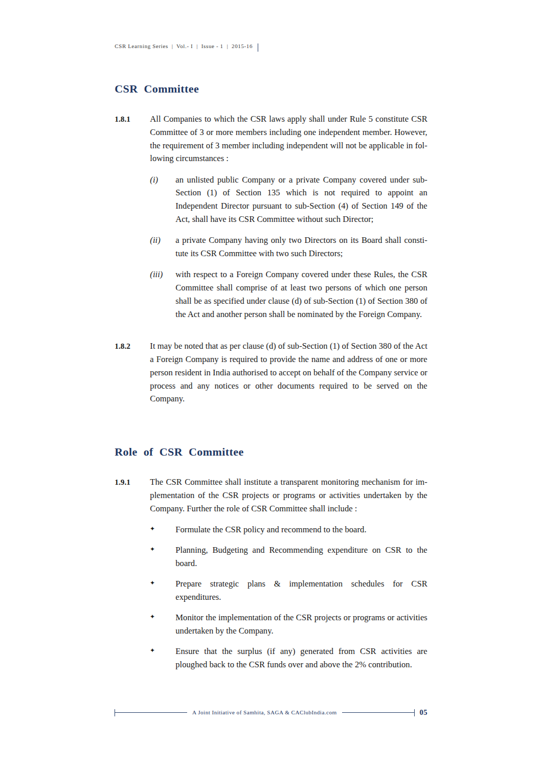CSR Learning Series | Vol.- I | Issue - 1 | 2015-16
CSR Committee
1.8.1
All Companies to which the CSR laws apply shall under Rule 5 constitute CSR Committee of 3 or more members including one independent member. However, the requirement of 3 member including independent will not be applicable in following circumstances :
(i) an unlisted public Company or a private Company covered under sub-Section (1) of Section 135 which is not required to appoint an Independent Director pursuant to sub-Section (4) of Section 149 of the Act, shall have its CSR Committee without such Director;
(ii) a private Company having only two Directors on its Board shall constitute its CSR Committee with two such Directors;
(iii) with respect to a Foreign Company covered under these Rules, the CSR Committee shall comprise of at least two persons of which one person shall be as specified under clause (d) of sub-Section (1) of Section 380 of the Act and another person shall be nominated by the Foreign Company.
1.8.2
It may be noted that as per clause (d) of sub-Section (1) of Section 380 of the Act a Foreign Company is required to provide the name and address of one or more person resident in India authorised to accept on behalf of the Company service or process and any notices or other documents required to be served on the Company.
Role of CSR Committee
1.9.1
The CSR Committee shall institute a transparent monitoring mechanism for implementation of the CSR projects or programs or activities undertaken by the Company. Further the role of CSR Committee shall include :
✦ Formulate the CSR policy and recommend to the board.
✦ Planning, Budgeting and Recommending expenditure on CSR to the board.
✦ Prepare strategic plans & implementation schedules for CSR expenditures.
✦ Monitor the implementation of the CSR projects or programs or activities undertaken by the Company.
✦ Ensure that the surplus (if any) generated from CSR activities are ploughed back to the CSR funds over and above the 2% contribution.
A Joint Initiative of Samhita, SAGA & CAClubIndia.com
05